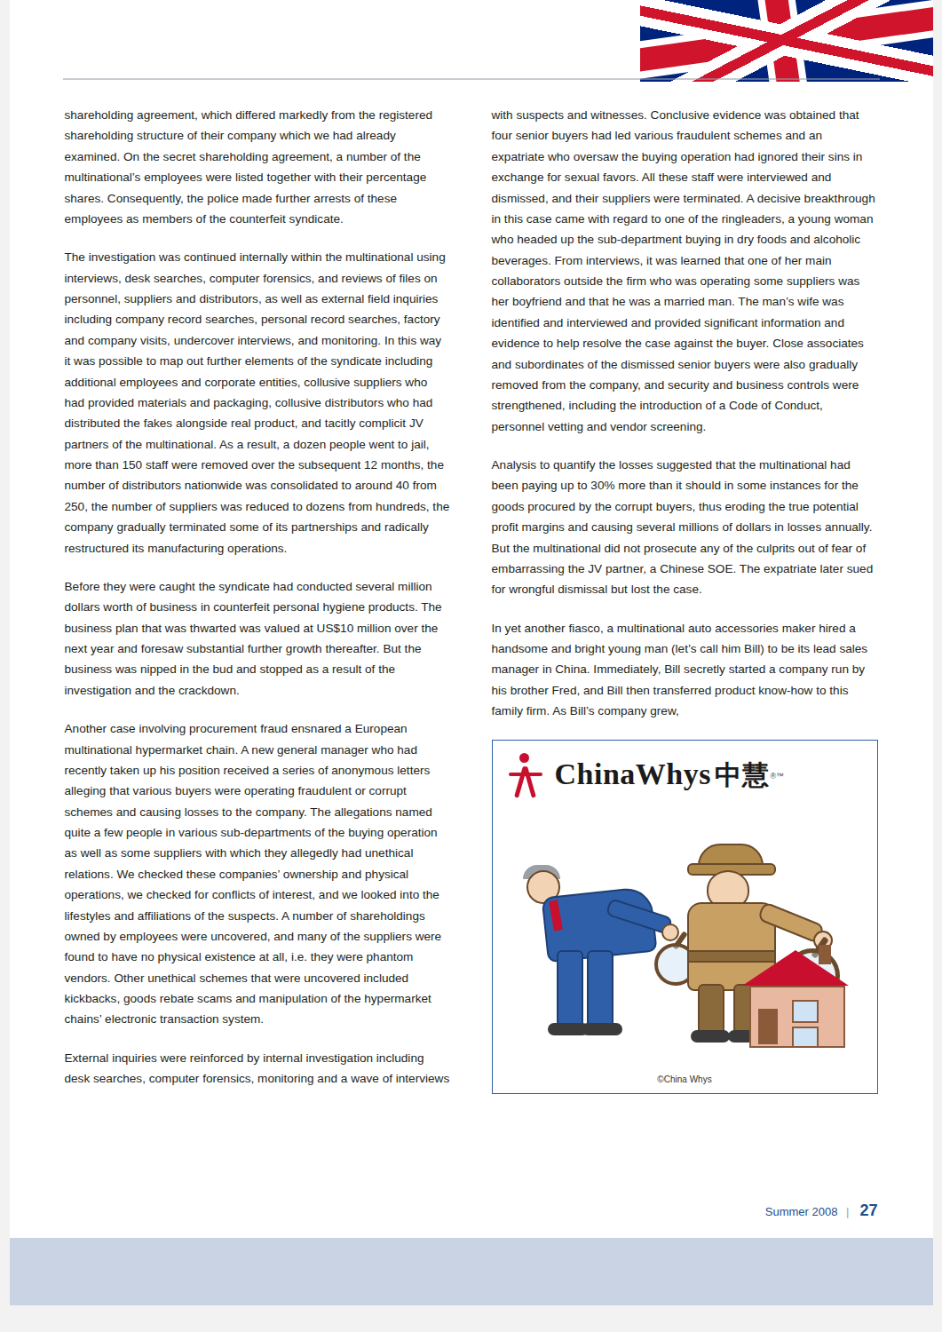shareholding agreement, which differed markedly from the registered shareholding structure of their company which we had already examined. On the secret shareholding agreement, a number of the multinational’s employees were listed together with their percentage shares. Consequently, the police made further arrests of these employees as members of the counterfeit syndicate.
The investigation was continued internally within the multinational using interviews, desk searches, computer forensics, and reviews of files on personnel, suppliers and distributors, as well as external field inquiries including company record searches, personal record searches, factory and company visits, undercover interviews, and monitoring. In this way it was possible to map out further elements of the syndicate including additional employees and corporate entities, collusive suppliers who had provided materials and packaging, collusive distributors who had distributed the fakes alongside real product, and tacitly complicit JV partners of the multinational. As a result, a dozen people went to jail, more than 150 staff were removed over the subsequent 12 months, the number of distributors nationwide was consolidated to around 40 from 250, the number of suppliers was reduced to dozens from hundreds, the company gradually terminated some of its partnerships and radically restructured its manufacturing operations.
Before they were caught the syndicate had conducted several million dollars worth of business in counterfeit personal hygiene products. The business plan that was thwarted was valued at US$10 million over the next year and foresaw substantial further growth thereafter. But the business was nipped in the bud and stopped as a result of the investigation and the crackdown.
Another case involving procurement fraud ensnared a European multinational hypermarket chain. A new general manager who had recently taken up his position received a series of anonymous letters alleging that various buyers were operating fraudulent or corrupt schemes and causing losses to the company. The allegations named quite a few people in various sub-departments of the buying operation as well as some suppliers with which they allegedly had unethical relations. We checked these companies’ ownership and physical operations, we checked for conflicts of interest, and we looked into the lifestyles and affiliations of the suspects. A number of shareholdings owned by employees were uncovered, and many of the suppliers were found to have no physical existence at all, i.e. they were phantom vendors. Other unethical schemes that were uncovered included kickbacks, goods rebate scams and manipulation of the hypermarket chains’ electronic transaction system.
External inquiries were reinforced by internal investigation including desk searches, computer forensics, monitoring and a wave of interviews with suspects and witnesses. Conclusive evidence was obtained that four senior buyers had led various fraudulent schemes and an expatriate who oversaw the buying operation had ignored their sins in exchange for sexual favors. All these staff were interviewed and dismissed, and their suppliers were terminated. A decisive breakthrough in this case came with regard to one of the ringleaders, a young woman who headed up the sub-department buying in dry foods and alcoholic beverages. From interviews, it was learned that one of her main collaborators outside the firm who was operating some suppliers was her boyfriend and that he was a married man. The man’s wife was identified and interviewed and provided significant information and evidence to help resolve the case against the buyer. Close associates and subordinates of the dismissed senior buyers were also gradually removed from the company, and security and business controls were strengthened, including the introduction of a Code of Conduct, personnel vetting and vendor screening.
Analysis to quantify the losses suggested that the multinational had been paying up to 30% more than it should in some instances for the goods procured by the corrupt buyers, thus eroding the true potential profit margins and causing several millions of dollars in losses annually. But the multinational did not prosecute any of the culprits out of fear of embarrassing the JV partner, a Chinese SOE. The expatriate later sued for wrongful dismissal but lost the case.
In yet another fiasco, a multinational auto accessories maker hired a handsome and bright young man (let’s call him Bill) to be its lead sales manager in China. Immediately, Bill secretly started a company run by his brother Fred, and Bill then transferred product know-how to this family firm. As Bill’s company grew,
ChinaWhys 中慧®™
©China Whys
Summer 2008 |27